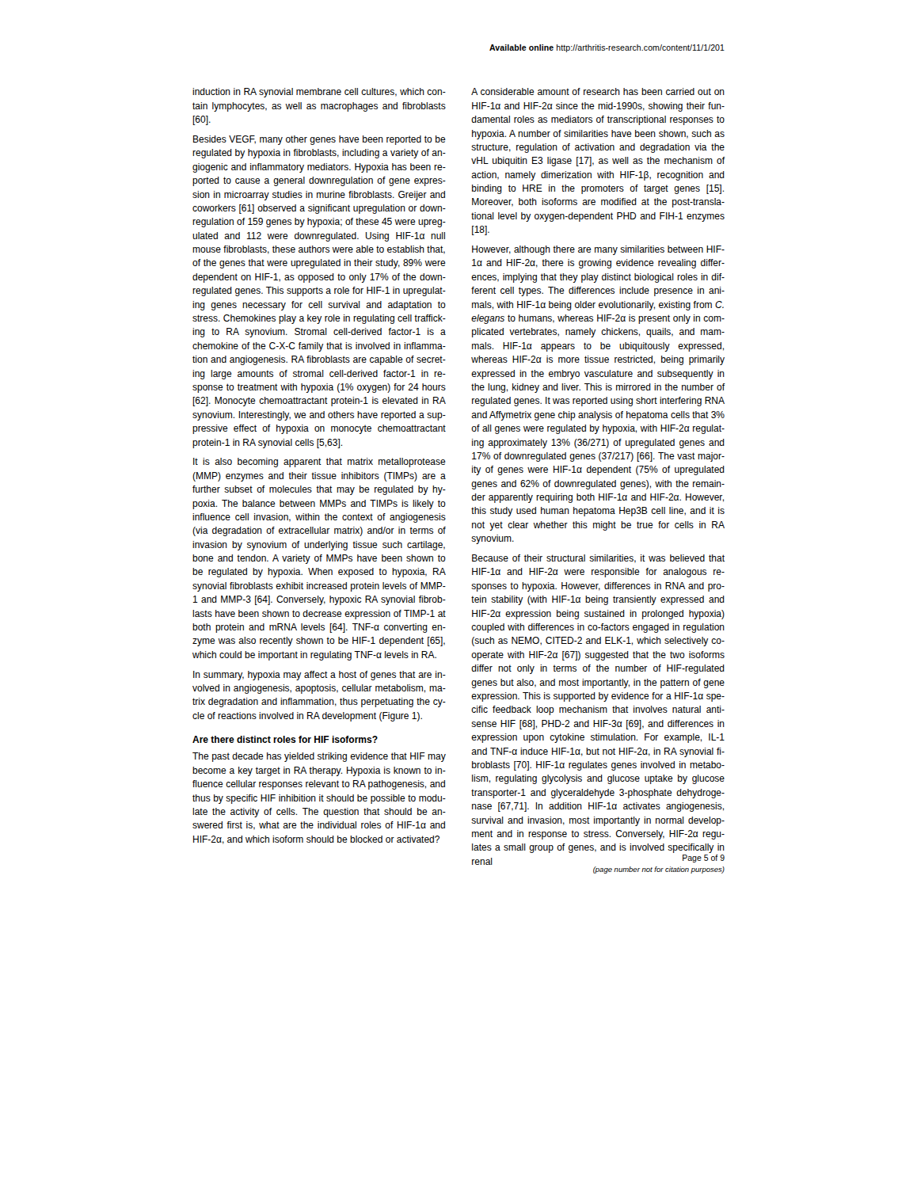Available online http://arthritis-research.com/content/11/1/201
induction in RA synovial membrane cell cultures, which contain lymphocytes, as well as macrophages and fibroblasts [60].
Besides VEGF, many other genes have been reported to be regulated by hypoxia in fibroblasts, including a variety of angiogenic and inflammatory mediators. Hypoxia has been reported to cause a general downregulation of gene expression in microarray studies in murine fibroblasts. Greijer and coworkers [61] observed a significant upregulation or downregulation of 159 genes by hypoxia; of these 45 were upregulated and 112 were downregulated. Using HIF-1α null mouse fibroblasts, these authors were able to establish that, of the genes that were upregulated in their study, 89% were dependent on HIF-1, as opposed to only 17% of the downregulated genes. This supports a role for HIF-1 in upregulating genes necessary for cell survival and adaptation to stress. Chemokines play a key role in regulating cell trafficking to RA synovium. Stromal cell-derived factor-1 is a chemokine of the C-X-C family that is involved in inflammation and angiogenesis. RA fibroblasts are capable of secreting large amounts of stromal cell-derived factor-1 in response to treatment with hypoxia (1% oxygen) for 24 hours [62]. Monocyte chemoattractant protein-1 is elevated in RA synovium. Interestingly, we and others have reported a suppressive effect of hypoxia on monocyte chemoattractant protein-1 in RA synovial cells [5,63].
It is also becoming apparent that matrix metalloprotease (MMP) enzymes and their tissue inhibitors (TIMPs) are a further subset of molecules that may be regulated by hypoxia. The balance between MMPs and TIMPs is likely to influence cell invasion, within the context of angiogenesis (via degradation of extracellular matrix) and/or in terms of invasion by synovium of underlying tissue such cartilage, bone and tendon. A variety of MMPs have been shown to be regulated by hypoxia. When exposed to hypoxia, RA synovial fibroblasts exhibit increased protein levels of MMP-1 and MMP-3 [64]. Conversely, hypoxic RA synovial fibroblasts have been shown to decrease expression of TIMP-1 at both protein and mRNA levels [64]. TNF-α converting enzyme was also recently shown to be HIF-1 dependent [65], which could be important in regulating TNF-α levels in RA.
In summary, hypoxia may affect a host of genes that are involved in angiogenesis, apoptosis, cellular metabolism, matrix degradation and inflammation, thus perpetuating the cycle of reactions involved in RA development (Figure 1).
Are there distinct roles for HIF isoforms?
The past decade has yielded striking evidence that HIF may become a key target in RA therapy. Hypoxia is known to influence cellular responses relevant to RA pathogenesis, and thus by specific HIF inhibition it should be possible to modulate the activity of cells. The question that should be answered first is, what are the individual roles of HIF-1α and HIF-2α, and which isoform should be blocked or activated?
A considerable amount of research has been carried out on HIF-1α and HIF-2α since the mid-1990s, showing their fundamental roles as mediators of transcriptional responses to hypoxia. A number of similarities have been shown, such as structure, regulation of activation and degradation via the vHL ubiquitin E3 ligase [17], as well as the mechanism of action, namely dimerization with HIF-1β, recognition and binding to HRE in the promoters of target genes [15]. Moreover, both isoforms are modified at the post-translational level by oxygen-dependent PHD and FIH-1 enzymes [18].
However, although there are many similarities between HIF-1α and HIF-2α, there is growing evidence revealing differences, implying that they play distinct biological roles in different cell types. The differences include presence in animals, with HIF-1α being older evolutionarily, existing from C. elegans to humans, whereas HIF-2α is present only in complicated vertebrates, namely chickens, quails, and mammals. HIF-1α appears to be ubiquitously expressed, whereas HIF-2α is more tissue restricted, being primarily expressed in the embryo vasculature and subsequently in the lung, kidney and liver. This is mirrored in the number of regulated genes. It was reported using short interfering RNA and Affymetrix gene chip analysis of hepatoma cells that 3% of all genes were regulated by hypoxia, with HIF-2α regulating approximately 13% (36/271) of upregulated genes and 17% of downregulated genes (37/217) [66]. The vast majority of genes were HIF-1α dependent (75% of upregulated genes and 62% of downregulated genes), with the remainder apparently requiring both HIF-1α and HIF-2α. However, this study used human hepatoma Hep3B cell line, and it is not yet clear whether this might be true for cells in RA synovium.
Because of their structural similarities, it was believed that HIF-1α and HIF-2α were responsible for analogous responses to hypoxia. However, differences in RNA and protein stability (with HIF-1α being transiently expressed and HIF-2α expression being sustained in prolonged hypoxia) coupled with differences in co-factors engaged in regulation (such as NEMO, CITED-2 and ELK-1, which selectively cooperate with HIF-2α [67]) suggested that the two isoforms differ not only in terms of the number of HIF-regulated genes but also, and most importantly, in the pattern of gene expression. This is supported by evidence for a HIF-1α specific feedback loop mechanism that involves natural antisense HIF [68], PHD-2 and HIF-3α [69], and differences in expression upon cytokine stimulation. For example, IL-1 and TNF-α induce HIF-1α, but not HIF-2α, in RA synovial fibroblasts [70]. HIF-1α regulates genes involved in metabolism, regulating glycolysis and glucose uptake by glucose transporter-1 and glyceraldehyde 3-phosphate dehydrogenase [67,71]. In addition HIF-1α activates angiogenesis, survival and invasion, most importantly in normal development and in response to stress. Conversely, HIF-2α regulates a small group of genes, and is involved specifically in renal
Page 5 of 9
(page number not for citation purposes)